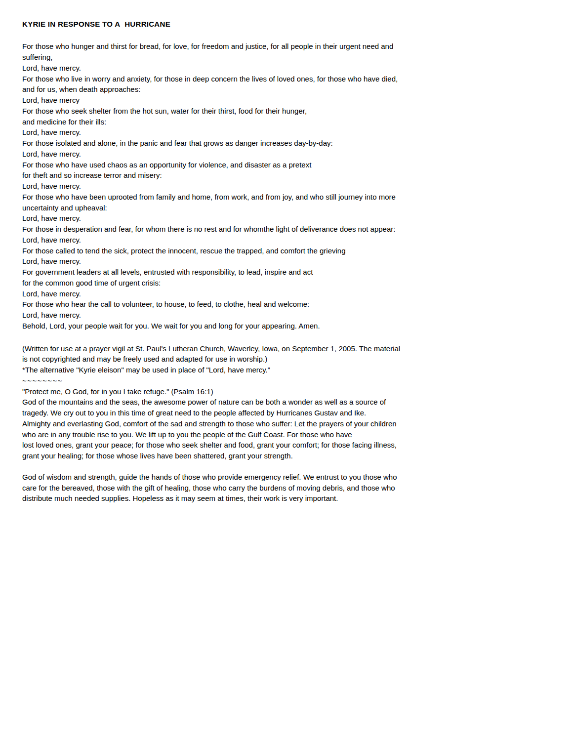KYRIE IN RESPONSE TO A HURRICANE
For those who hunger and thirst for bread, for love, for freedom and justice, for all people in their urgent need and suffering,
Lord, have mercy.
For those who live in worry and anxiety, for those in deep concern the lives of loved ones, for those who have died, and for us, when death approaches:
Lord, have mercy
For those who seek shelter from the hot sun, water for their thirst, food for their hunger,
and medicine for their ills:
Lord, have mercy.
For those isolated and alone, in the panic and fear that grows as danger increases day-by-day:
Lord, have mercy.
For those who have used chaos as an opportunity for violence, and disaster as a pretext
for theft and so increase terror and misery:
Lord, have mercy.
For those who have been uprooted from family and home, from work, and from joy, and who still journey into more uncertainty and upheaval:
Lord, have mercy.
For those in desperation and fear, for whom there is no rest and for whomthe light of deliverance does not appear:
Lord, have mercy.
For those called to tend the sick, protect the innocent, rescue the trapped, and comfort the grieving
Lord, have mercy.
For government leaders at all levels, entrusted with responsibility, to lead, inspire and act
for the common good time of urgent crisis:
Lord, have mercy.
For those who hear the call to volunteer, to house, to feed, to clothe, heal and welcome:
Lord, have mercy.
Behold, Lord, your people wait for you. We wait for you and long for your appearing. Amen.
(Written for use at a prayer vigil at St. Paul's Lutheran Church, Waverley, Iowa, on September 1, 2005. The material is not copyrighted and may be freely used and adapted for use in worship.)
*The alternative "Kyrie eleison" may be used in place of "Lord, have mercy."
~~~~~~~~
"Protect me, O God, for in you I take refuge." (Psalm 16:1)
God of the mountains and the seas, the awesome power of nature can be both a wonder as well as a source of tragedy. We cry out to you in this time of great need to the people affected by Hurricanes Gustav and Ike.
Almighty and everlasting God, comfort of the sad and strength to those who suffer: Let the prayers of your children who are in any trouble rise to you. We lift up to you the people of the Gulf Coast. For those who have
lost loved ones, grant your peace; for those who seek shelter and food, grant your comfort; for those facing illness, grant your healing; for those whose lives have been shattered, grant your strength.
God of wisdom and strength, guide the hands of those who provide emergency relief. We entrust to you those who care for the bereaved, those with the gift of healing, those who carry the burdens of moving debris, and those who distribute much needed supplies. Hopeless as it may seem at times, their work is very important.